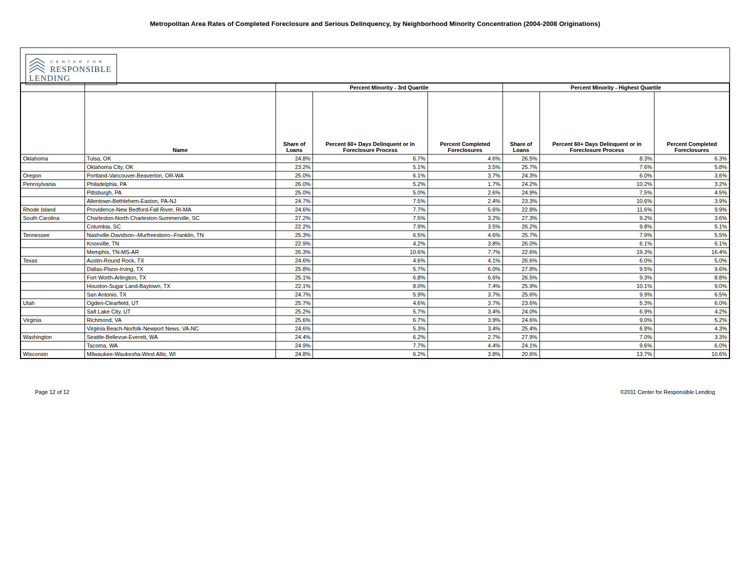Metropolitan Area Rates of Completed Foreclosure and Serious Delinquency, by Neighborhood Minority Concentration (2004-2008 Originations)
C E N T E R F O R RESPONSIBLE LENDING
| | | Percent Minority - 3rd Quartile | Percent Minority - Highest Quartile |
| --- | --- | --- | --- |
| | Name | Share of Loans | Percent 60+ Days Delinquent or in Foreclosure Process | Percent Completed Foreclosures | Share of Loans | Percent 60+ Days Delinquent or in Foreclosure Process | Percent Completed Foreclosures |
| Oklahoma | Tulsa, OK | 24.8% | 6.7% | 4.6% | 26.5% | 8.3% | 6.3% |
| | Oklahoma City, OK | 23.2% | 5.1% | 3.5% | 25.7% | 7.6% | 5.8% |
| Oregon | Portland-Vancouver-Beaverton, OR-WA | 25.0% | 6.1% | 3.7% | 24.3% | 6.0% | 3.6% |
| Pennsylvania | Philadelphia, PA | 26.0% | 5.2% | 1.7% | 24.2% | 10.2% | 3.2% |
| | Pittsburgh, PA | 25.0% | 5.0% | 2.6% | 24.9% | 7.5% | 4.5% |
| | Allentown-Bethlehem-Easton, PA-NJ | 24.7% | 7.5% | 2.4% | 23.3% | 10.6% | 3.9% |
| Rhode Island | Providence-New Bedford-Fall River, RI-MA | 24.6% | 7.7% | 5.6% | 22.8% | 11.6% | 9.9% |
| South Carolina | Charleston-North Charleston-Summerville, SC | 27.2% | 7.5% | 3.2% | 27.3% | 9.2% | 3.6% |
| | Columbia, SC | 22.2% | 7.9% | 3.5% | 26.2% | 9.8% | 5.1% |
| Tennessee | Nashville-Davidson--Murfreesboro--Franklin, TN | 25.3% | 6.5% | 4.6% | 25.7% | 7.9% | 5.5% |
| | Knoxville, TN | 22.9% | 4.2% | 3.8% | 26.0% | 6.1% | 6.1% |
| | Memphis, TN-MS-AR | 26.3% | 10.6% | 7.7% | 22.6% | 19.3% | 16.4% |
| Texas | Austin-Round Rock, TX | 24.6% | 4.6% | 4.1% | 26.6% | 6.0% | 5.0% |
| | Dallas-Plano-Irving, TX | 25.8% | 5.7% | 6.0% | 27.8% | 9.5% | 9.6% |
| | Fort Worth-Arlington, TX | 25.1% | 6.8% | 6.6% | 26.5% | 9.3% | 8.8% |
| | Houston-Sugar Land-Baytown, TX | 22.1% | 8.0% | 7.4% | 25.9% | 10.1% | 9.0% |
| | San Antonio, TX | 24.7% | 5.9% | 3.7% | 25.6% | 9.9% | 6.5% |
| Utah | Ogden-Clearfield, UT | 25.7% | 4.6% | 3.7% | 23.6% | 5.3% | 6.0% |
| | Salt Lake City, UT | 25.2% | 5.7% | 3.4% | 24.0% | 6.9% | 4.2% |
| Virginia | Richmond, VA | 25.6% | 6.7% | 3.9% | 24.6% | 9.0% | 5.2% |
| | Virginia Beach-Norfolk-Newport News, VA-NC | 24.6% | 5.3% | 3.4% | 25.4% | 6.8% | 4.3% |
| Washington | Seattle-Bellevue-Everett, WA | 24.4% | 6.2% | 2.7% | 27.9% | 7.0% | 3.3% |
| | Tacoma, WA | 24.9% | 7.7% | 4.4% | 24.1% | 9.6% | 6.0% |
| Wisconsin | Milwaukee-Waukesha-West Allis, WI | 24.8% | 6.2% | 3.8% | 20.6% | 13.7% | 10.6% |
Page 12 of 12
©2011 Center for Responsible Lending